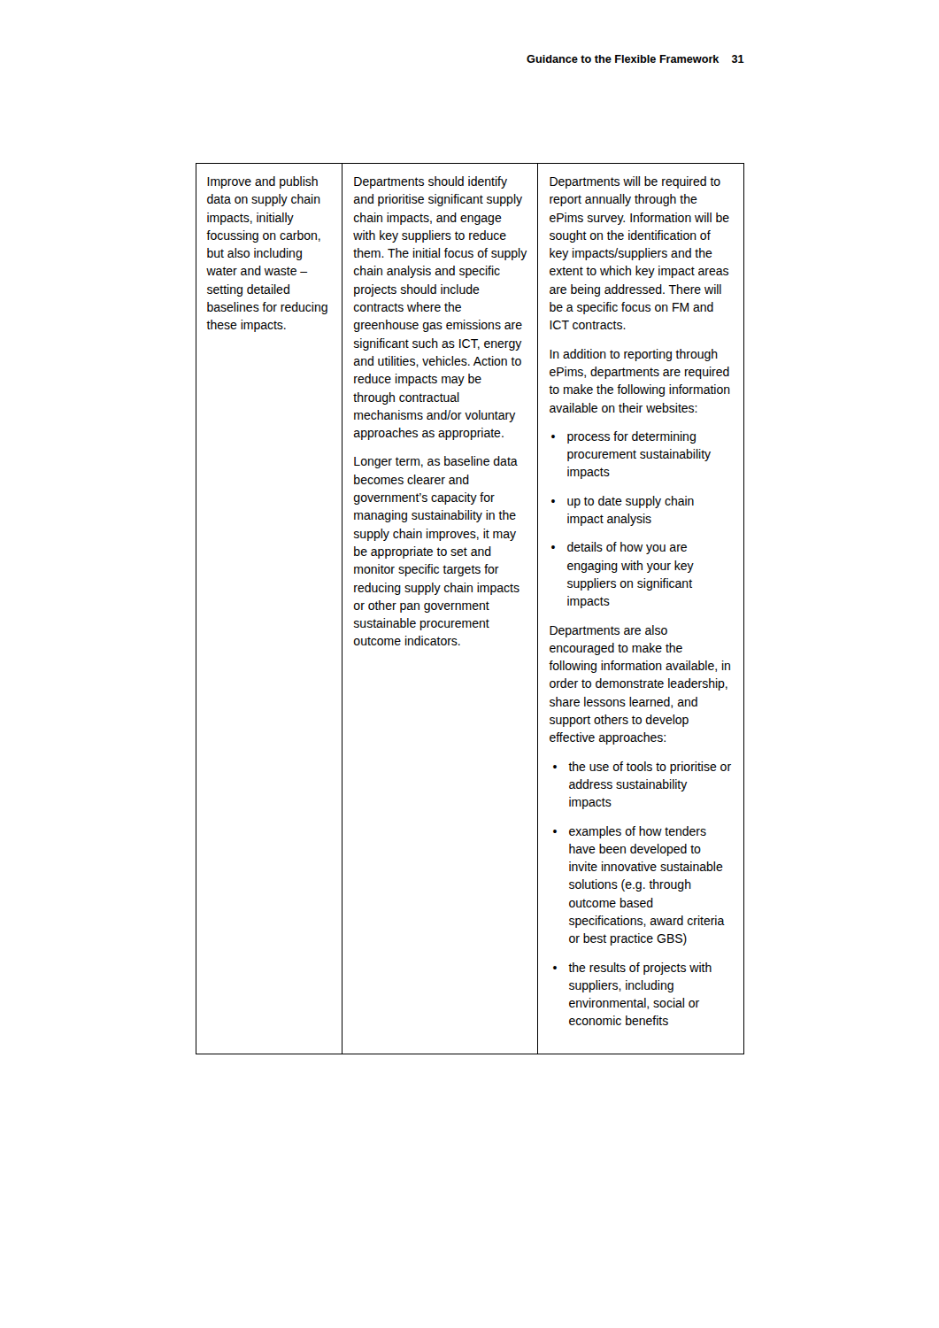Guidance to the Flexible Framework31
| Improve and publish data on supply chain impacts, initially focussing on carbon, but also including water and waste – setting detailed baselines for reducing these impacts. | Departments should identify and prioritise significant supply chain impacts, and engage with key suppliers to reduce them. The initial focus of supply chain analysis and specific projects should include contracts where the greenhouse gas emissions are significant such as ICT, energy and utilities, vehicles. Action to reduce impacts may be through contractual mechanisms and/or voluntary approaches as appropriate. Longer term, as baseline data becomes clearer and government’s capacity for managing sustainability in the supply chain improves, it may be appropriate to set and monitor specific targets for reducing supply chain impacts or other pan government sustainable procurement outcome indicators. | Departments will be required to report annually through the ePims survey. Information will be sought on the identification of key impacts/suppliers and the extent to which key impact areas are being addressed. There will be a specific focus on FM and ICT contracts. In addition to reporting through ePims, departments are required to make the following information available on their websites: process for determining procurement sustainability impacts up to date supply chain impact analysis details of how you are engaging with your key suppliers on significant impacts Departments are also encouraged to make the following information available, in order to demonstrate leadership, share lessons learned, and support others to develop effective approaches: the use of tools to prioritise or address sustainability impacts examples of how tenders have been developed to invite innovative sustainable solutions (e.g. through outcome based specifications, award criteria or best practice GBS) the results of projects with suppliers, including environmental, social or economic benefits |